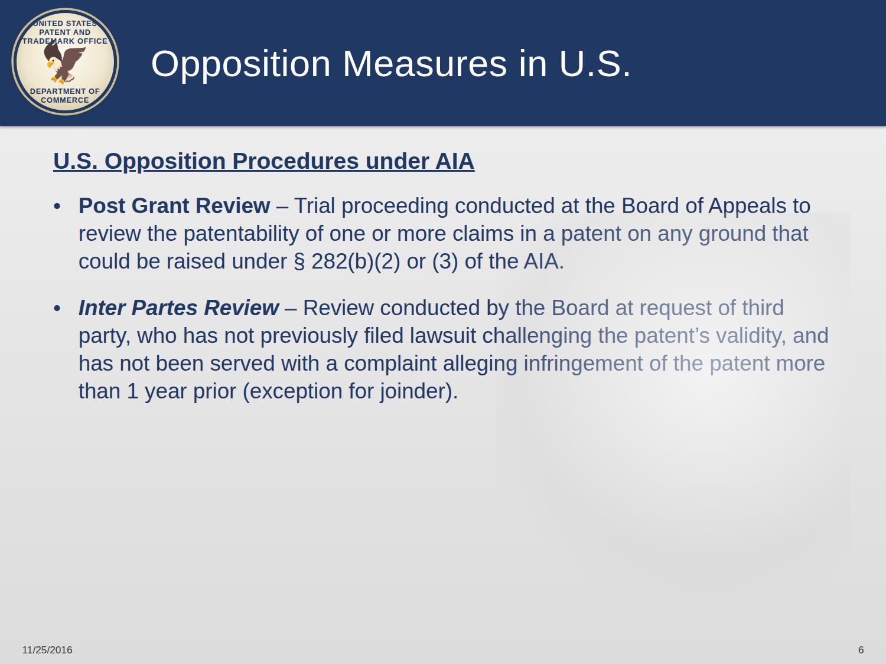UNITED STATES PATENT AND TRADEMARK OFFICE
🦅
DEPARTMENT OF COMMERCE
Opposition Measures in U.S.
U.S. Opposition Procedures under AIA
Post Grant Review – Trial proceeding conducted at the Board of Appeals to review the patentability of one or more claims in a patent on any ground that could be raised under § 282(b)(2) or (3) of the AIA.
Inter Partes Review – Review conducted by the Board at request of third party, who has not previously filed lawsuit challenging the patent’s validity, and has not been served with a complaint alleging infringement of the patent more than 1 year prior (exception for joinder).
11/25/2016 6